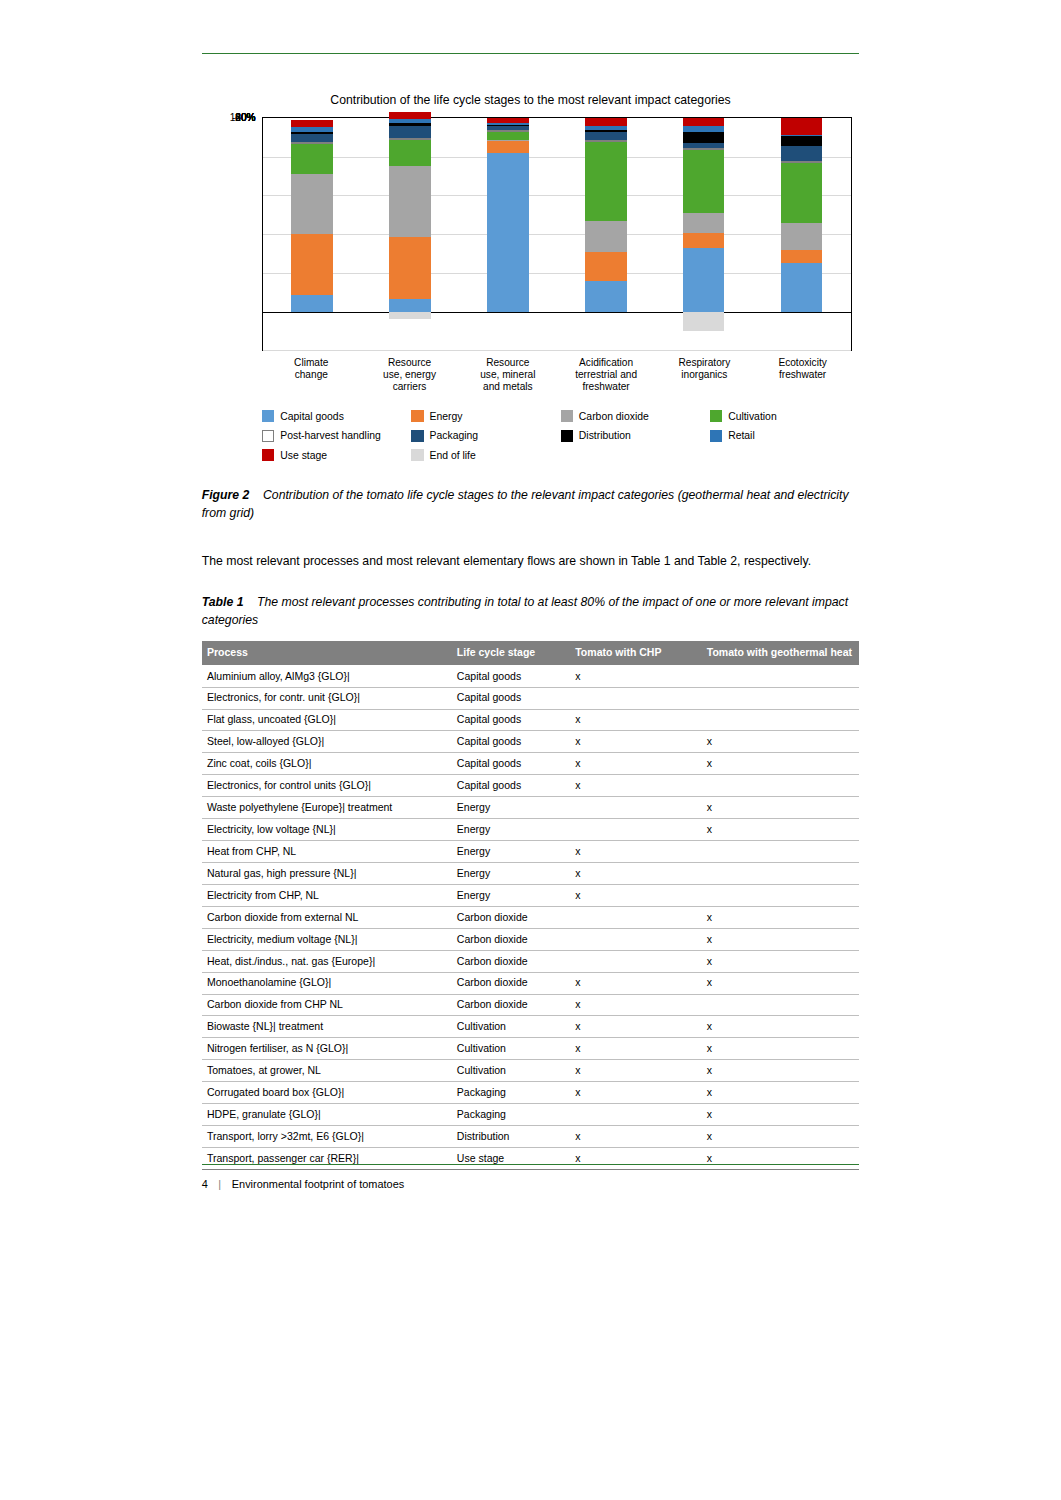Contribution of the life cycle stages to the most relevant impact categories
100% 80% 60% 40% 20% 0% -20%
Climate change
Resource use, energy carriers
Resource use, mineral and metals
Acidification terrestrial and freshwater
Respiratory inorganics
Ecotoxicity freshwater
Capital goods
Energy
Carbon dioxide
Cultivation
Post-harvest handling
Packaging
Distribution
Retail
Use stage
End of life
Figure 2 Contribution of the tomato life cycle stages to the relevant impact categories (geothermal heat and electricity from grid)
The most relevant processes and most relevant elementary flows are shown in Table 1 and Table 2, respectively.
Table 1 The most relevant processes contributing in total to at least 80% of the impact of one or more relevant impact categories
| Process | Life cycle stage | Tomato with CHP | Tomato with geothermal heat |
| --- | --- | --- | --- |
| Aluminium alloy, AlMg3 {GLO}/ | Capital goods | x | |
| Electronics, for contr. unit {GLO}/ | Capital goods | | |
| Flat glass, uncoated {GLO}/ | Capital goods | x | |
| Steel, low-alloyed {GLO}/ | Capital goods | x | x |
| Zinc coat, coils {GLO}/ | Capital goods | x | x |
| Electronics, for control units {GLO}/ | Capital goods | x | |
| Waste polyethylene {Europe}/ treatment | Energy | | x |
| Electricity, low voltage {NL}/ | Energy | | x |
| Heat from CHP, NL | Energy | x | |
| Natural gas, high pressure {NL}/ | Energy | x | |
| Electricity from CHP, NL | Energy | x | |
| Carbon dioxide from external NL | Carbon dioxide | | x |
| Electricity, medium voltage {NL}/ | Carbon dioxide | | x |
| Heat, dist./indus., nat. gas {Europe}/ | Carbon dioxide | | x |
| Monoethanolamine {GLO}/ | Carbon dioxide | x | x |
| Carbon dioxide from CHP NL | Carbon dioxide | x | |
| Biowaste {NL}/ treatment | Cultivation | x | x |
| Nitrogen fertiliser, as N {GLO}/ | Cultivation | x | x |
| Tomatoes, at grower, NL | Cultivation | x | x |
| Corrugated board box {GLO}/ | Packaging | x | x |
| HDPE, granulate {GLO}/ | Packaging | | x |
| Transport, lorry >32mt, E6 {GLO}/ | Distribution | x | x |
| Transport, passenger car {RER}/ | Use stage | x | x |
4 | Environmental footprint of tomatoes